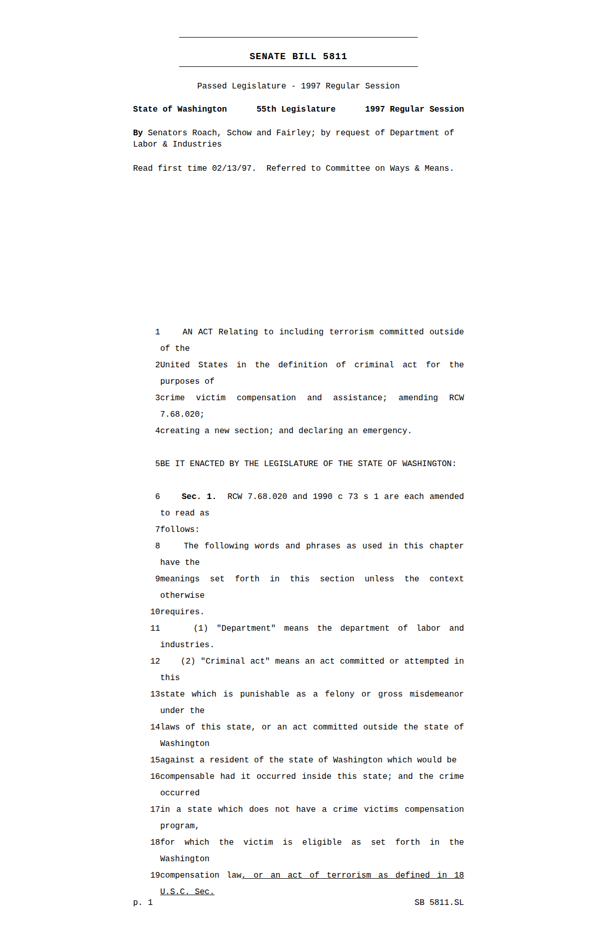SENATE BILL 5811
Passed Legislature - 1997 Regular Session
State of Washington 55th Legislature 1997 Regular Session
By Senators Roach, Schow and Fairley; by request of Department of Labor & Industries
Read first time 02/13/97. Referred to Committee on Ways & Means.
| 1 | AN ACT Relating to including terrorism committed outside of the |
| 2 | United States in the definition of criminal act for the purposes of |
| 3 | crime victim compensation and assistance; amending RCW 7.68.020; |
| 4 | creating a new section; and declaring an emergency. |
| 5 | BE IT ENACTED BY THE LEGISLATURE OF THE STATE OF WASHINGTON: |
| 6 | Sec. 1. RCW 7.68.020 and 1990 c 73 s 1 are each amended to read as |
| 7 | follows: |
| 8 | The following words and phrases as used in this chapter have the |
| 9 | meanings set forth in this section unless the context otherwise |
| 10 | requires. |
| 11 | (1) "Department" means the department of labor and industries. |
| 12 | (2) "Criminal act" means an act committed or attempted in this |
| 13 | state which is punishable as a felony or gross misdemeanor under the |
| 14 | laws of this state, or an act committed outside the state of Washington |
| 15 | against a resident of the state of Washington which would be |
| 16 | compensable had it occurred inside this state; and the crime occurred |
| 17 | in a state which does not have a crime victims compensation program, |
| 18 | for which the victim is eligible as set forth in the Washington |
| 19 | compensation law , or an act of terrorism as defined in 18 U.S.C. Sec. |
p. 1 SB 5811.SL